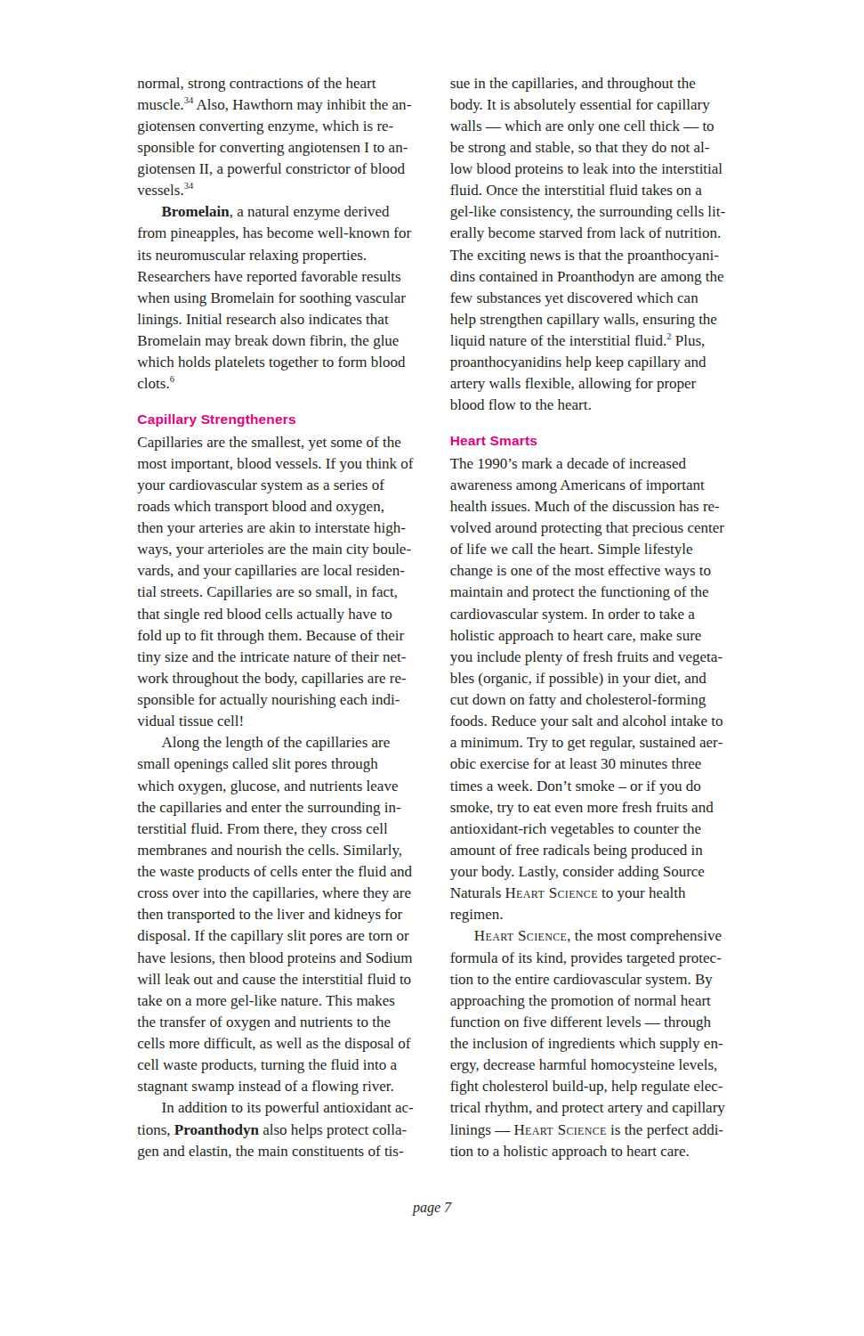normal, strong contractions of the heart muscle.34 Also, Hawthorn may inhibit the angiotensen converting enzyme, which is responsible for converting angiotensen I to angiotensen II, a powerful constrictor of blood vessels.34
Bromelain, a natural enzyme derived from pineapples, has become well-known for its neuromuscular relaxing properties. Researchers have reported favorable results when using Bromelain for soothing vascular linings. Initial research also indicates that Bromelain may break down fibrin, the glue which holds platelets together to form blood clots.6
Capillary Strengtheners
Capillaries are the smallest, yet some of the most important, blood vessels. If you think of your cardiovascular system as a series of roads which transport blood and oxygen, then your arteries are akin to interstate highways, your arterioles are the main city boulevards, and your capillaries are local residential streets. Capillaries are so small, in fact, that single red blood cells actually have to fold up to fit through them. Because of their tiny size and the intricate nature of their network throughout the body, capillaries are responsible for actually nourishing each individual tissue cell!
Along the length of the capillaries are small openings called slit pores through which oxygen, glucose, and nutrients leave the capillaries and enter the surrounding interstitial fluid. From there, they cross cell membranes and nourish the cells. Similarly, the waste products of cells enter the fluid and cross over into the capillaries, where they are then transported to the liver and kidneys for disposal. If the capillary slit pores are torn or have lesions, then blood proteins and Sodium will leak out and cause the interstitial fluid to take on a more gel-like nature. This makes the transfer of oxygen and nutrients to the cells more difficult, as well as the disposal of cell waste products, turning the fluid into a stagnant swamp instead of a flowing river.
In addition to its powerful antioxidant actions, Proanthodyn also helps protect collagen and elastin, the main constituents of tissue in the capillaries, and throughout the body. It is absolutely essential for capillary walls — which are only one cell thick — to be strong and stable, so that they do not allow blood proteins to leak into the interstitial fluid. Once the interstitial fluid takes on a gel-like consistency, the surrounding cells literally become starved from lack of nutrition. The exciting news is that the proanthocyanidins contained in Proanthodyn are among the few substances yet discovered which can help strengthen capillary walls, ensuring the liquid nature of the interstitial fluid.2 Plus, proanthocyanidins help keep capillary and artery walls flexible, allowing for proper blood flow to the heart.
Heart Smarts
The 1990’s mark a decade of increased awareness among Americans of important health issues. Much of the discussion has revolved around protecting that precious center of life we call the heart. Simple lifestyle change is one of the most effective ways to maintain and protect the functioning of the cardiovascular system. In order to take a holistic approach to heart care, make sure you include plenty of fresh fruits and vegetables (organic, if possible) in your diet, and cut down on fatty and cholesterol-forming foods. Reduce your salt and alcohol intake to a minimum. Try to get regular, sustained aerobic exercise for at least 30 minutes three times a week. Don’t smoke – or if you do smoke, try to eat even more fresh fruits and antioxidant-rich vegetables to counter the amount of free radicals being produced in your body. Lastly, consider adding Source Naturals Heart Science to your health regimen.
Heart Science, the most comprehensive formula of its kind, provides targeted protection to the entire cardiovascular system. By approaching the promotion of normal heart function on five different levels — through the inclusion of ingredients which supply energy, decrease harmful homocysteine levels, fight cholesterol build-up, help regulate electrical rhythm, and protect artery and capillary linings — Heart Science is the perfect addition to a holistic approach to heart care.
page 7